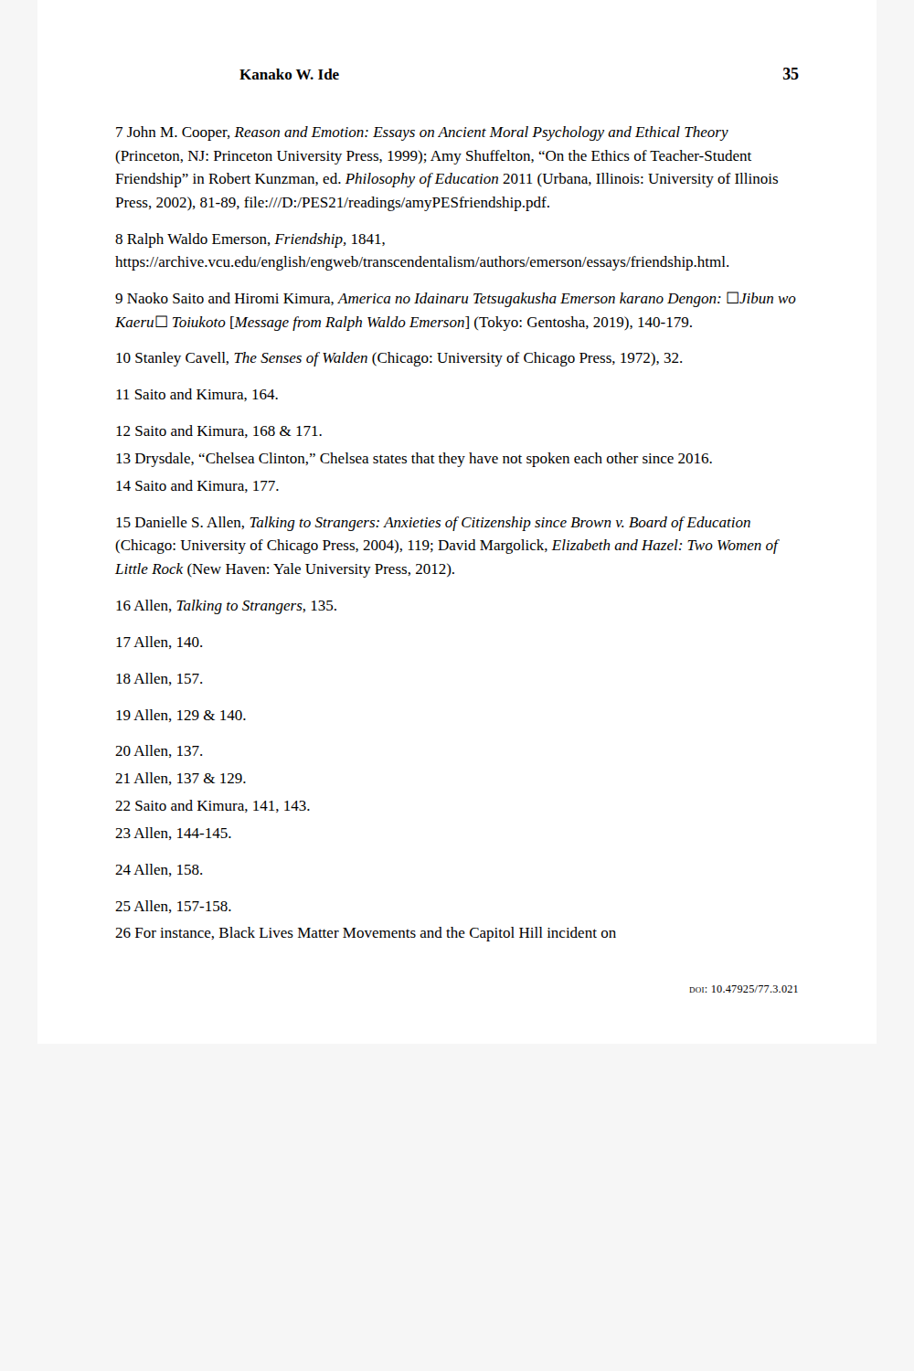Kanako W. Ide 35
John M. Cooper, Reason and Emotion: Essays on Ancient Moral Psychology and Ethical Theory (Princeton, NJ: Princeton University Press, 1999); Amy Shuffelton, “On the Ethics of Teacher-Student Friendship” in Robert Kunzman, ed. Philosophy of Education 2011 (Urbana, Illinois: University of Illinois Press, 2002), 81-89, file:///D:/PES21/readings/amyPESfriendship.pdf.
Ralph Waldo Emerson, Friendship, 1841, https://archive.vcu.edu/english/engweb/transcendentalism/authors/emerson/essays/friendship.html.
Naoko Saito and Hiromi Kimura, America no Idainaru Tetsugakusha Emerson karano Dengon: ☐Jibun wo Kaeru☐ Toiukoto [Message from Ralph Waldo Emerson] (Tokyo: Gentosha, 2019), 140-179.
Stanley Cavell, The Senses of Walden (Chicago: University of Chicago Press, 1972), 32.
Saito and Kimura, 164.
Saito and Kimura, 168 & 171.
Drysdale, “Chelsea Clinton,” Chelsea states that they have not spoken each other since 2016.
Saito and Kimura, 177.
Danielle S. Allen, Talking to Strangers: Anxieties of Citizenship since Brown v. Board of Education (Chicago: University of Chicago Press, 2004), 119; David Margolick, Elizabeth and Hazel: Two Women of Little Rock (New Haven: Yale University Press, 2012).
Allen, Talking to Strangers, 135.
Allen, 140.
Allen, 157.
Allen, 129 & 140.
Allen, 137.
Allen, 137 & 129.
Saito and Kimura, 141, 143.
Allen, 144-145.
Allen, 158.
Allen, 157-158.
For instance, Black Lives Matter Movements and the Capitol Hill incident on
doi: 10.47925/77.3.021